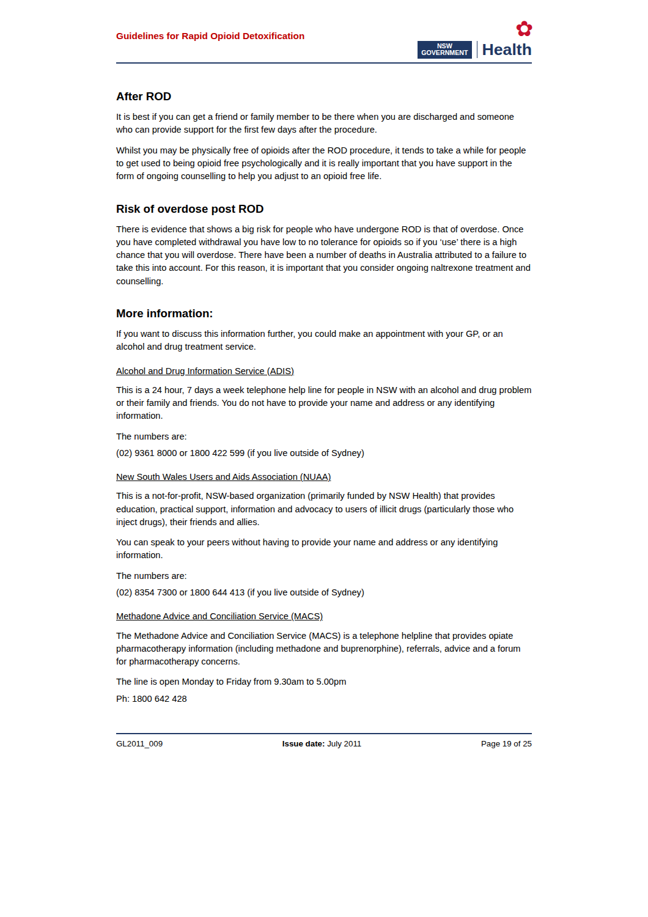Guidelines for Rapid Opioid Detoxification
✿
NSW
GOVERNMENT
Health
After ROD
It is best if you can get a friend or family member to be there when you are discharged and someone who can provide support for the first few days after the procedure.
Whilst you may be physically free of opioids after the ROD procedure, it tends to take a while for people to get used to being opioid free psychologically and it is really important that you have support in the form of ongoing counselling to help you adjust to an opioid free life.
Risk of overdose post ROD
There is evidence that shows a big risk for people who have undergone ROD is that of overdose. Once you have completed withdrawal you have low to no tolerance for opioids so if you ‘use’ there is a high chance that you will overdose. There have been a number of deaths in Australia attributed to a failure to take this into account. For this reason, it is important that you consider ongoing naltrexone treatment and counselling.
More information:
If you want to discuss this information further, you could make an appointment with your GP, or an alcohol and drug treatment service.
Alcohol and Drug Information Service (ADIS)
This is a 24 hour, 7 days a week telephone help line for people in NSW with an alcohol and drug problem or their family and friends. You do not have to provide your name and address or any identifying information.
The numbers are:
(02) 9361 8000 or 1800 422 599 (if you live outside of Sydney)
New South Wales Users and Aids Association (NUAA)
This is a not-for-profit, NSW-based organization (primarily funded by NSW Health) that provides education, practical support, information and advocacy to users of illicit drugs (particularly those who inject drugs), their friends and allies.
You can speak to your peers without having to provide your name and address or any identifying information.
The numbers are:
(02) 8354 7300 or 1800 644 413 (if you live outside of Sydney)
Methadone Advice and Conciliation Service (MACS)
The Methadone Advice and Conciliation Service (MACS) is a telephone helpline that provides opiate pharmacotherapy information (including methadone and buprenorphine), referrals, advice and a forum for pharmacotherapy concerns.
The line is open Monday to Friday from 9.30am to 5.00pm
Ph: 1800 642 428
GL2011_009
Issue date: July 2011
Page 19 of 25